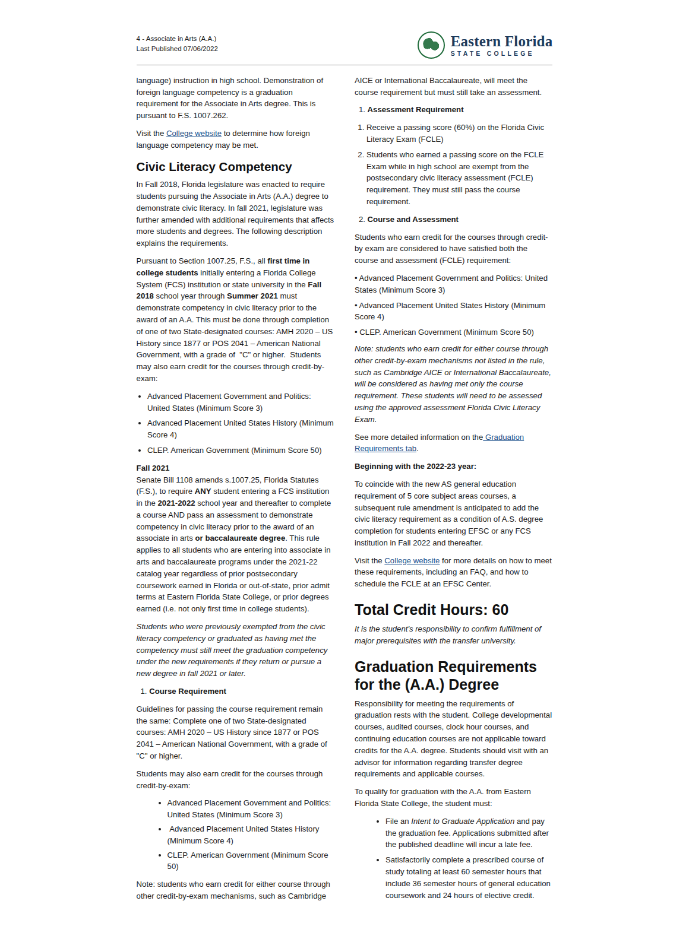4 - Associate in Arts (A.A.) Last Published 07/06/2022
Eastern Florida STATE COLLEGE
language) instruction in high school. Demonstration of foreign language competency is a graduation requirement for the Associate in Arts degree. This is pursuant to F.S. 1007.262.
Visit the College website to determine how foreign language competency may be met.
Civic Literacy Competency
In Fall 2018, Florida legislature was enacted to require students pursuing the Associate in Arts (A.A.) degree to demonstrate civic literacy. In fall 2021, legislature was further amended with additional requirements that affects more students and degrees. The following description explains the requirements.
Pursuant to Section 1007.25, F.S., all first time in college students initially entering a Florida College System (FCS) institution or state university in the Fall 2018 school year through Summer 2021 must demonstrate competency in civic literacy prior to the award of an A.A. This must be done through completion of one of two State-designated courses: AMH 2020 – US History since 1877 or POS 2041 – American National Government, with a grade of "C" or higher. Students may also earn credit for the courses through credit-by-exam:
Advanced Placement Government and Politics: United States (Minimum Score 3)
Advanced Placement United States History (Minimum Score 4)
CLEP. American Government (Minimum Score 50)
Fall 2021
Senate Bill 1108 amends s.1007.25, Florida Statutes (F.S.), to require ANY student entering a FCS institution in the 2021-2022 school year and thereafter to complete a course AND pass an assessment to demonstrate competency in civic literacy prior to the award of an associate in arts or baccalaureate degree. This rule applies to all students who are entering into associate in arts and baccalaureate programs under the 2021-22 catalog year regardless of prior postsecondary coursework earned in Florida or out-of-state, prior admit terms at Eastern Florida State College, or prior degrees earned (i.e. not only first time in college students).
Students who were previously exempted from the civic literacy competency or graduated as having met the competency must still meet the graduation competency under the new requirements if they return or pursue a new degree in fall 2021 or later.
Course Requirement
Guidelines for passing the course requirement remain the same: Complete one of two State-designated courses: AMH 2020 – US History since 1877 or POS 2041 – American National Government, with a grade of "C" or higher.
Students may also earn credit for the courses through credit-by-exam:
Advanced Placement Government and Politics: United States (Minimum Score 3)
Advanced Placement United States History (Minimum Score 4)
CLEP. American Government (Minimum Score 50)
Note: students who earn credit for either course through other credit-by-exam mechanisms, such as Cambridge AICE or International Baccalaureate, will meet the course requirement but must still take an assessment.
Assessment Requirement
Receive a passing score (60%) on the Florida Civic Literacy Exam (FCLE)
Students who earned a passing score on the FCLE Exam while in high school are exempt from the postsecondary civic literacy assessment (FCLE) requirement. They must still pass the course requirement.
Course and Assessment
Students who earn credit for the courses through credit-by exam are considered to have satisfied both the course and assessment (FCLE) requirement:
Advanced Placement Government and Politics: United States (Minimum Score 3)
Advanced Placement United States History (Minimum Score 4)
CLEP. American Government (Minimum Score 50)
Note: students who earn credit for either course through other credit-by-exam mechanisms not listed in the rule, such as Cambridge AICE or International Baccalaureate, will be considered as having met only the course requirement. These students will need to be assessed using the approved assessment Florida Civic Literacy Exam.
See more detailed information on the Graduation Requirements tab.
Beginning with the 2022-23 year:
To coincide with the new AS general education requirement of 5 core subject areas courses, a subsequent rule amendment is anticipated to add the civic literacy requirement as a condition of A.S. degree completion for students entering EFSC or any FCS institution in Fall 2022 and thereafter.
Visit the College website for more details on how to meet these requirements, including an FAQ, and how to schedule the FCLE at an EFSC Center.
Total Credit Hours: 60
It is the student's responsibility to confirm fulfillment of major prerequisites with the transfer university.
Graduation Requirements for the (A.A.) Degree
Responsibility for meeting the requirements of graduation rests with the student. College developmental courses, audited courses, clock hour courses, and continuing education courses are not applicable toward credits for the A.A. degree. Students should visit with an advisor for information regarding transfer degree requirements and applicable courses.
To qualify for graduation with the A.A. from Eastern Florida State College, the student must:
File an Intent to Graduate Application and pay the graduation fee. Applications submitted after the published deadline will incur a late fee.
Satisfactorily complete a prescribed course of study totaling at least 60 semester hours that include 36 semester hours of general education coursework and 24 hours of elective credit.